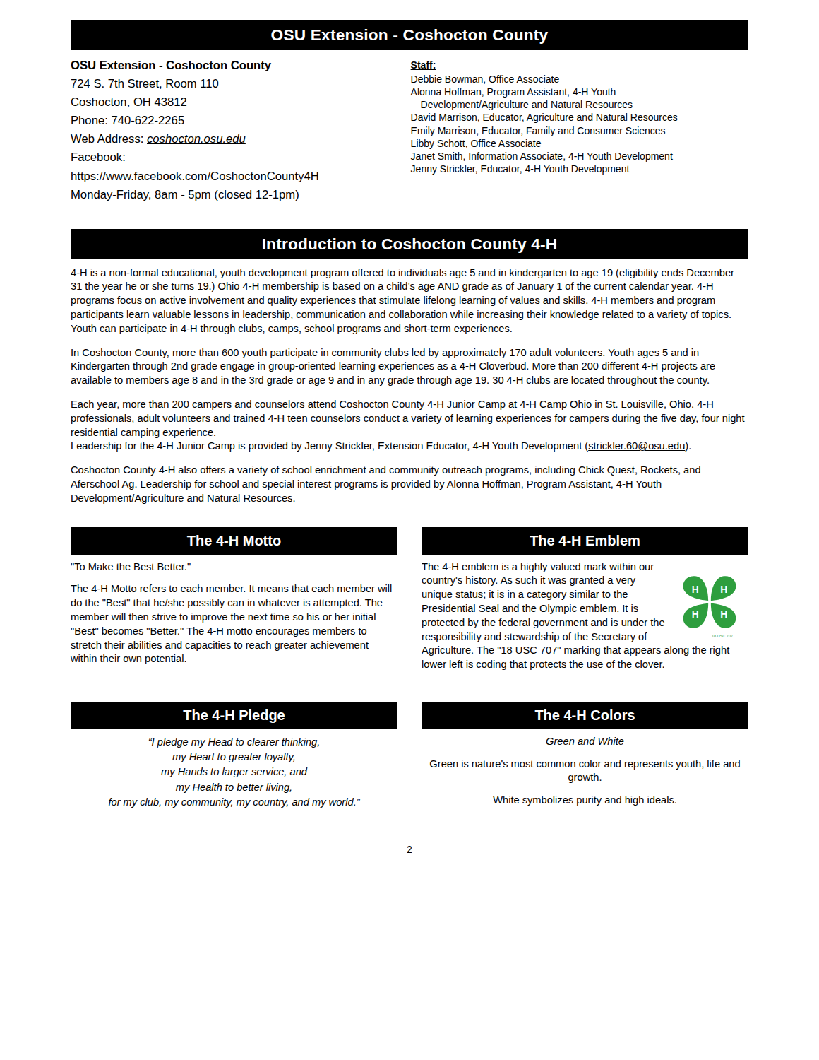OSU Extension - Coshocton County
OSU Extension - Coshocton County
724 S. 7th Street, Room 110
Coshocton, OH 43812
Phone: 740-622-2265
Web Address: coshocton.osu.edu
Facebook:
https://www.facebook.com/CoshoctonCounty4H
Monday-Friday, 8am - 5pm (closed 12-1pm)
Staff:
Debbie Bowman, Office Associate
Alonna Hoffman, Program Assistant, 4-H Youth Development/Agriculture and Natural Resources
David Marrison, Educator, Agriculture and Natural Resources
Emily Marrison, Educator, Family and Consumer Sciences
Libby Schott, Office Associate
Janet Smith, Information Associate, 4-H Youth Development
Jenny Strickler, Educator, 4-H Youth Development
Introduction to Coshocton County 4-H
4-H is a non-formal educational, youth development program offered to individuals age 5 and in kindergarten to age 19 (eligibility ends December 31 the year he or she turns 19.) Ohio 4-H membership is based on a child’s age AND grade as of January 1 of the current calendar year. 4-H programs focus on active involvement and quality experiences that stimulate lifelong learning of values and skills. 4-H members and program participants learn valuable lessons in leadership, communication and collaboration while increasing their knowledge related to a variety of topics. Youth can participate in 4-H through clubs, camps, school programs and short-term experiences.
In Coshocton County, more than 600 youth participate in community clubs led by approximately 170 adult volunteers. Youth ages 5 and in Kindergarten through 2nd grade engage in group-oriented learning experiences as a 4-H Cloverbud. More than 200 different 4-H projects are available to members age 8 and in the 3rd grade or age 9 and in any grade through age 19. 30 4-H clubs are located throughout the county.
Each year, more than 200 campers and counselors attend Coshocton County 4-H Junior Camp at 4-H Camp Ohio in St. Louisville, Ohio. 4-H professionals, adult volunteers and trained 4-H teen counselors conduct a variety of learning experiences for campers during the five day, four night residential camping experience.
Leadership for the 4-H Junior Camp is provided by Jenny Strickler, Extension Educator, 4-H Youth Development (strickler.60@osu.edu).
Coshocton County 4-H also offers a variety of school enrichment and community outreach programs, including Chick Quest, Rockets, and Aferschool Ag. Leadership for school and special interest programs is provided by Alonna Hoffman, Program Assistant, 4-H Youth Development/Agriculture and Natural Resources.
The 4-H Motto
"To Make the Best Better."
The 4-H Motto refers to each member. It means that each member will do the "Best" that he/she possibly can in whatever is attempted. The member will then strive to improve the next time so his or her initial "Best" becomes "Better." The 4-H motto encourages members to stretch their abilities and capacities to reach greater achievement within their own potential.
The 4-H Emblem
H H H H 18 USC 707
The 4-H emblem is a highly valued mark within our country's history. As such it was granted a very unique status; it is in a category similar to the Presidential Seal and the Olympic emblem. It is protected by the federal government and is under the responsibility and stewardship of the Secretary of Agriculture. The "18 USC 707" marking that appears along the right lower left is coding that protects the use of the clover.
The 4-H Pledge
“I pledge my Head to clearer thinking,
my Heart to greater loyalty,
my Hands to larger service, and
my Health to better living,
for my club, my community, my country, and my world.”
The 4-H Colors
Green and White
Green is nature's most common color and represents youth, life and growth.
White symbolizes purity and high ideals.
2